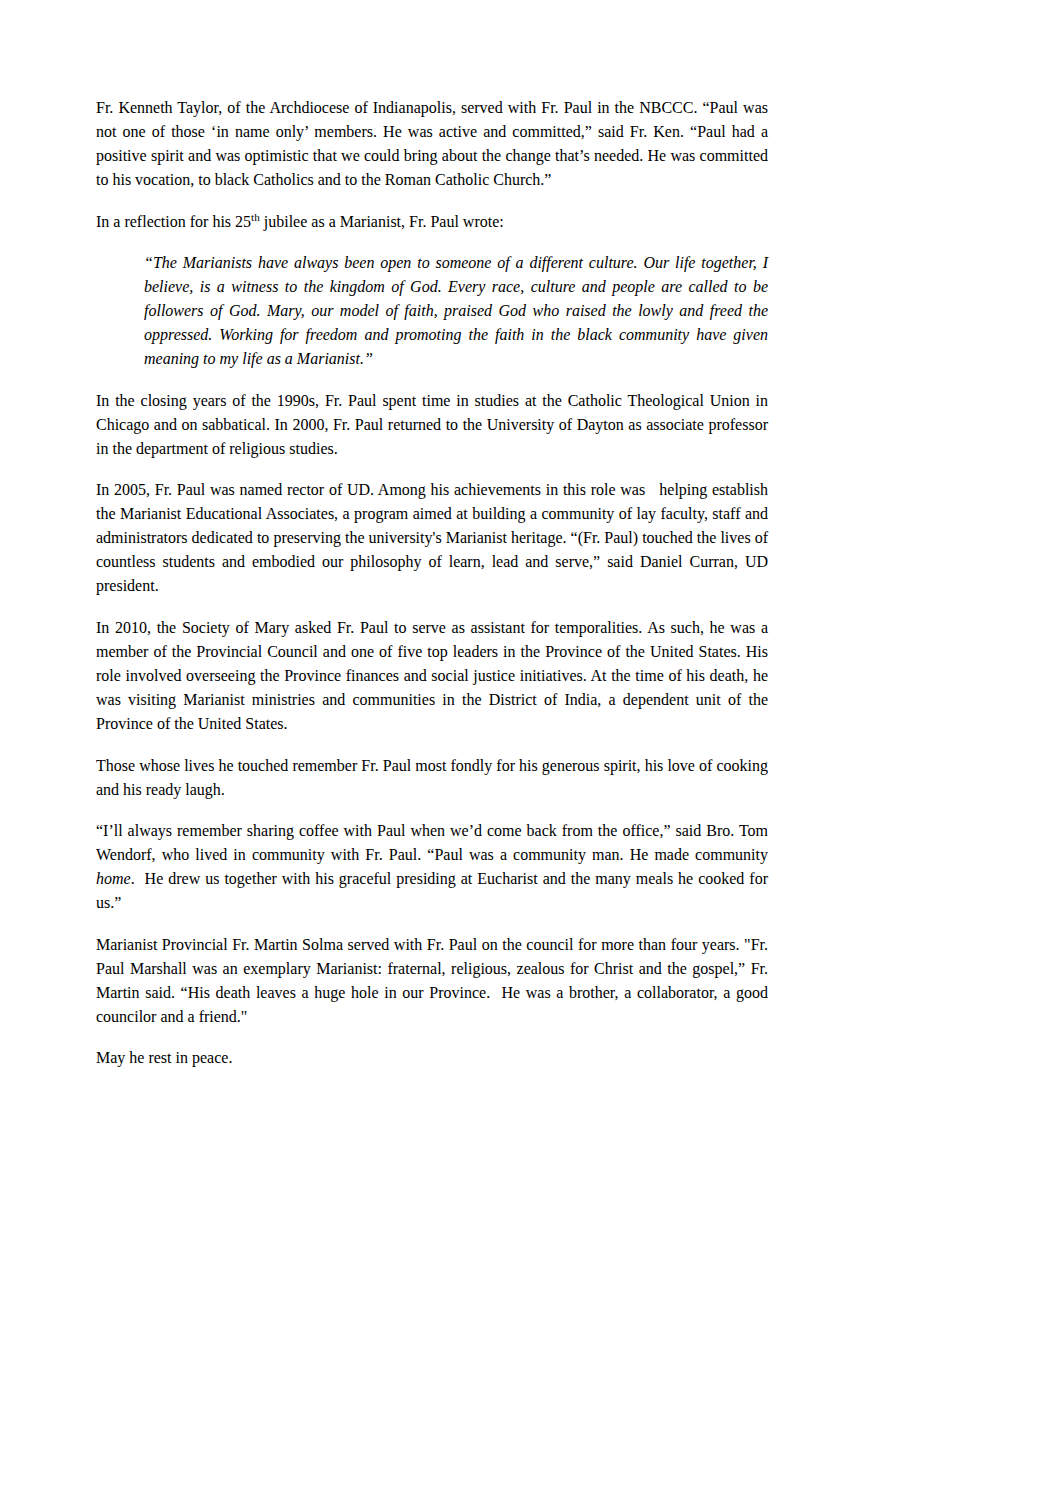Fr. Kenneth Taylor, of the Archdiocese of Indianapolis, served with Fr. Paul in the NBCCC. “Paul was not one of those ‘in name only’ members. He was active and committed,” said Fr. Ken. “Paul had a positive spirit and was optimistic that we could bring about the change that’s needed. He was committed to his vocation, to black Catholics and to the Roman Catholic Church.”
In a reflection for his 25th jubilee as a Marianist, Fr. Paul wrote:
“The Marianists have always been open to someone of a different culture. Our life together, I believe, is a witness to the kingdom of God. Every race, culture and people are called to be followers of God. Mary, our model of faith, praised God who raised the lowly and freed the oppressed. Working for freedom and promoting the faith in the black community have given meaning to my life as a Marianist.”
In the closing years of the 1990s, Fr. Paul spent time in studies at the Catholic Theological Union in Chicago and on sabbatical. In 2000, Fr. Paul returned to the University of Dayton as associate professor in the department of religious studies.
In 2005, Fr. Paul was named rector of UD. Among his achievements in this role was helping establish the Marianist Educational Associates, a program aimed at building a community of lay faculty, staff and administrators dedicated to preserving the university's Marianist heritage. “(Fr. Paul) touched the lives of countless students and embodied our philosophy of learn, lead and serve,” said Daniel Curran, UD president.
In 2010, the Society of Mary asked Fr. Paul to serve as assistant for temporalities. As such, he was a member of the Provincial Council and one of five top leaders in the Province of the United States. His role involved overseeing the Province finances and social justice initiatives. At the time of his death, he was visiting Marianist ministries and communities in the District of India, a dependent unit of the Province of the United States.
Those whose lives he touched remember Fr. Paul most fondly for his generous spirit, his love of cooking and his ready laugh.
“I’ll always remember sharing coffee with Paul when we’d come back from the office,” said Bro. Tom Wendorf, who lived in community with Fr. Paul. “Paul was a community man. He made community home. He drew us together with his graceful presiding at Eucharist and the many meals he cooked for us.”
Marianist Provincial Fr. Martin Solma served with Fr. Paul on the council for more than four years. "Fr. Paul Marshall was an exemplary Marianist: fraternal, religious, zealous for Christ and the gospel,” Fr. Martin said. “His death leaves a huge hole in our Province. He was a brother, a collaborator, a good councilor and a friend."
May he rest in peace.